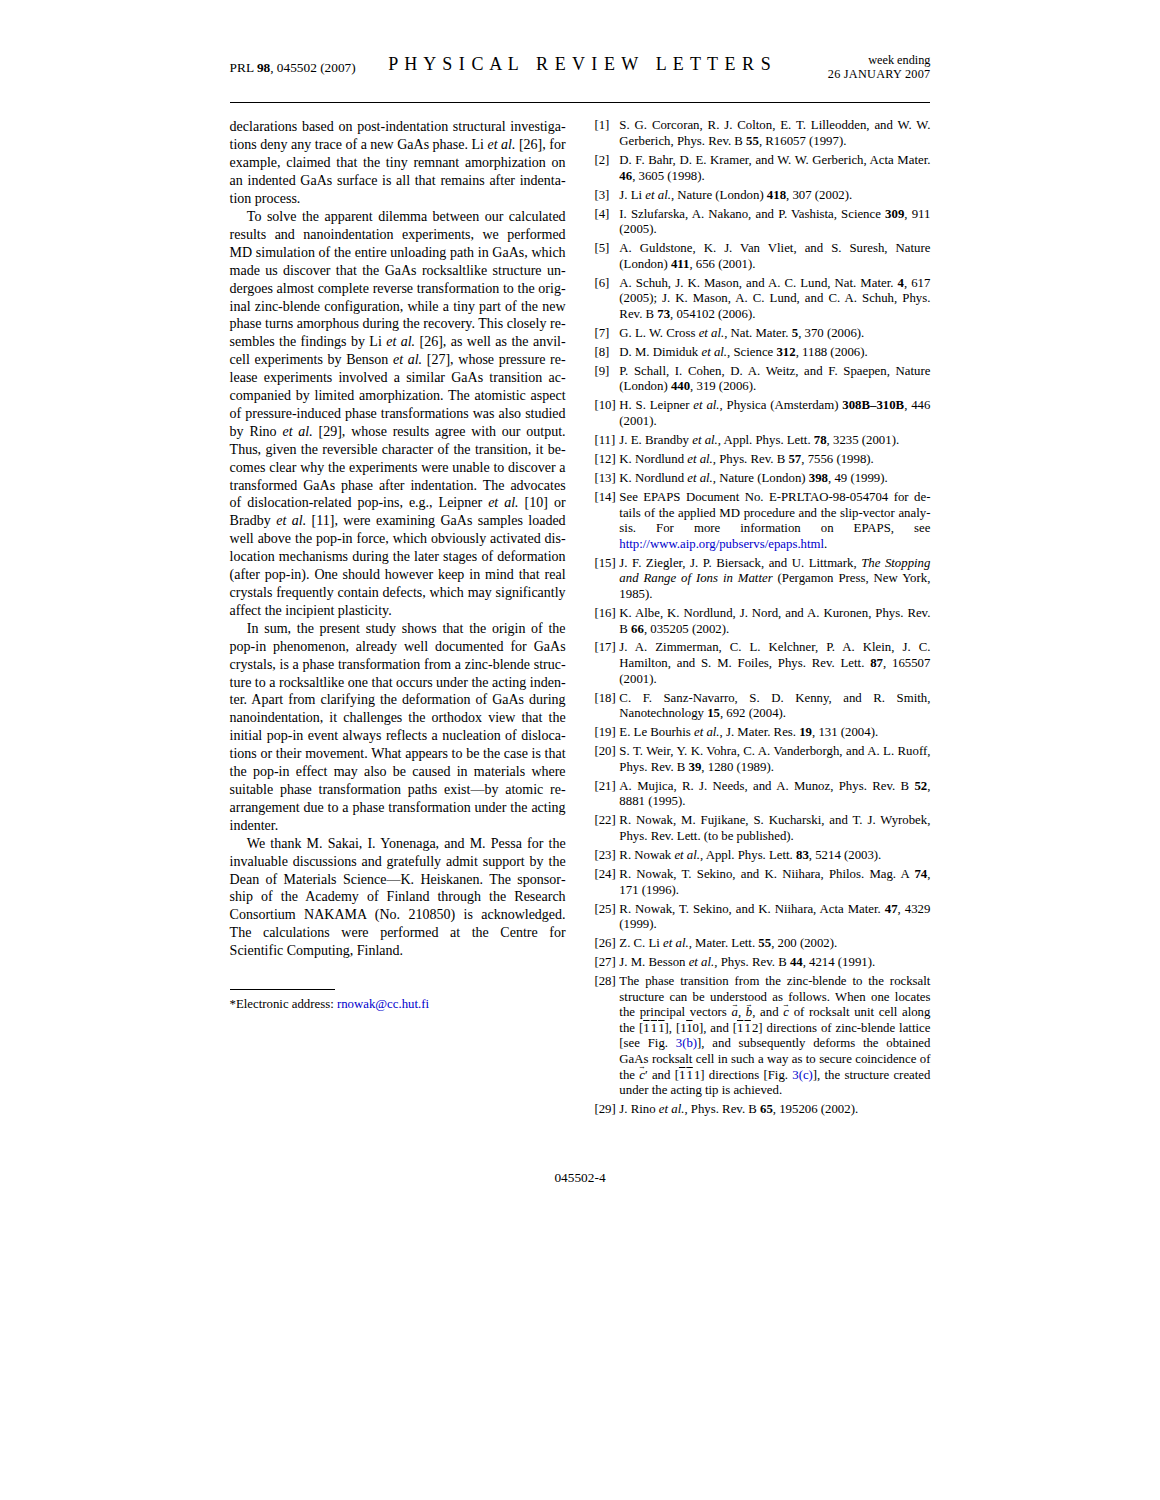PRL 98, 045502 (2007)
P H Y S I C A L R E V I E W L E T T E R S
week ending
26 JANUARY 2007
declarations based on post-indentation structural investigations deny any trace of a new GaAs phase. Li et al. [26], for example, claimed that the tiny remnant amorphization on an indented GaAs surface is all that remains after indentation process.
To solve the apparent dilemma between our calculated results and nanoindentation experiments, we performed MD simulation of the entire unloading path in GaAs, which made us discover that the GaAs rocksaltlike structure undergoes almost complete reverse transformation to the original zinc-blende configuration, while a tiny part of the new phase turns amorphous during the recovery. This closely resembles the findings by Li et al. [26], as well as the anvil-cell experiments by Benson et al. [27], whose pressure release experiments involved a similar GaAs transition accompanied by limited amorphization. The atomistic aspect of pressure-induced phase transformations was also studied by Rino et al. [29], whose results agree with our output. Thus, given the reversible character of the transition, it becomes clear why the experiments were unable to discover a transformed GaAs phase after indentation. The advocates of dislocation-related pop-ins, e.g., Leipner et al. [10] or Bradby et al. [11], were examining GaAs samples loaded well above the pop-in force, which obviously activated dislocation mechanisms during the later stages of deformation (after pop-in). One should however keep in mind that real crystals frequently contain defects, which may significantly affect the incipient plasticity.
In sum, the present study shows that the origin of the pop-in phenomenon, already well documented for GaAs crystals, is a phase transformation from a zinc-blende structure to a rocksaltlike one that occurs under the acting indenter. Apart from clarifying the deformation of GaAs during nanoindentation, it challenges the orthodox view that the initial pop-in event always reflects a nucleation of dislocations or their movement. What appears to be the case is that the pop-in effect may also be caused in materials where suitable phase transformation paths exist—by atomic rearrangement due to a phase transformation under the acting indenter.
We thank M. Sakai, I. Yonenaga, and M. Pessa for the invaluable discussions and gratefully admit support by the Dean of Materials Science—K. Heiskanen. The sponsorship of the Academy of Finland through the Research Consortium NAKAMA (No. 210850) is acknowledged. The calculations were performed at the Centre for Scientific Computing, Finland.
*Electronic address: rnowak@cc.hut.fi
[1] S. G. Corcoran, R. J. Colton, E. T. Lilleodden, and W. W. Gerberich, Phys. Rev. B 55, R16057 (1997).
[2] D. F. Bahr, D. E. Kramer, and W. W. Gerberich, Acta Mater. 46, 3605 (1998).
[3] J. Li et al., Nature (London) 418, 307 (2002).
[4] I. Szlufarska, A. Nakano, and P. Vashista, Science 309, 911 (2005).
[5] A. Guldstone, K. J. Van Vliet, and S. Suresh, Nature (London) 411, 656 (2001).
[6] A. Schuh, J. K. Mason, and A. C. Lund, Nat. Mater. 4, 617 (2005); J. K. Mason, A. C. Lund, and C. A. Schuh, Phys. Rev. B 73, 054102 (2006).
[7] G. L. W. Cross et al., Nat. Mater. 5, 370 (2006).
[8] D. M. Dimiduk et al., Science 312, 1188 (2006).
[9] P. Schall, I. Cohen, D. A. Weitz, and F. Spaepen, Nature (London) 440, 319 (2006).
[10] H. S. Leipner et al., Physica (Amsterdam) 308B–310B, 446 (2001).
[11] J. E. Brandby et al., Appl. Phys. Lett. 78, 3235 (2001).
[12] K. Nordlund et al., Phys. Rev. B 57, 7556 (1998).
[13] K. Nordlund et al., Nature (London) 398, 49 (1999).
[14] See EPAPS Document No. E-PRLTAO-98-054704 for details of the applied MD procedure and the slip-vector analysis. For more information on EPAPS, see http://www.aip.org/pubservs/epaps.html.
[15] J. F. Ziegler, J. P. Biersack, and U. Littmark, The Stopping and Range of Ions in Matter (Pergamon Press, New York, 1985).
[16] K. Albe, K. Nordlund, J. Nord, and A. Kuronen, Phys. Rev. B 66, 035205 (2002).
[17] J. A. Zimmerman, C. L. Kelchner, P. A. Klein, J. C. Hamilton, and S. M. Foiles, Phys. Rev. Lett. 87, 165507 (2001).
[18] C. F. Sanz-Navarro, S. D. Kenny, and R. Smith, Nanotechnology 15, 692 (2004).
[19] E. Le Bourhis et al., J. Mater. Res. 19, 131 (2004).
[20] S. T. Weir, Y. K. Vohra, C. A. Vanderborgh, and A. L. Ruoff, Phys. Rev. B 39, 1280 (1989).
[21] A. Mujica, R. J. Needs, and A. Munoz, Phys. Rev. B 52, 8881 (1995).
[22] R. Nowak, M. Fujikane, S. Kucharski, and T. J. Wyrobek, Phys. Rev. Lett. (to be published).
[23] R. Nowak et al., Appl. Phys. Lett. 83, 5214 (2003).
[24] R. Nowak, T. Sekino, and K. Niihara, Philos. Mag. A 74, 171 (1996).
[25] R. Nowak, T. Sekino, and K. Niihara, Acta Mater. 47, 4329 (1999).
[26] Z. C. Li et al., Mater. Lett. 55, 200 (2002).
[27] J. M. Besson et al., Phys. Rev. B 44, 4214 (1991).
[28] The phase transition from the zinc-blende to the rocksalt structure can be understood as follows. When one locates the principal vectors a, b, and c of rocksalt unit cell along the [1 1 1], [110], and [1 1 2] directions of zinc-blende lattice [see Fig. 3(b)], and subsequently deforms the obtained GaAs rocksalt cell in such a way as to secure coincidence of the c′ and [1 1 1] directions [Fig. 3(c)], the structure created under the acting tip is achieved.
[29] J. Rino et al., Phys. Rev. B 65, 195206 (2002).
045502-4